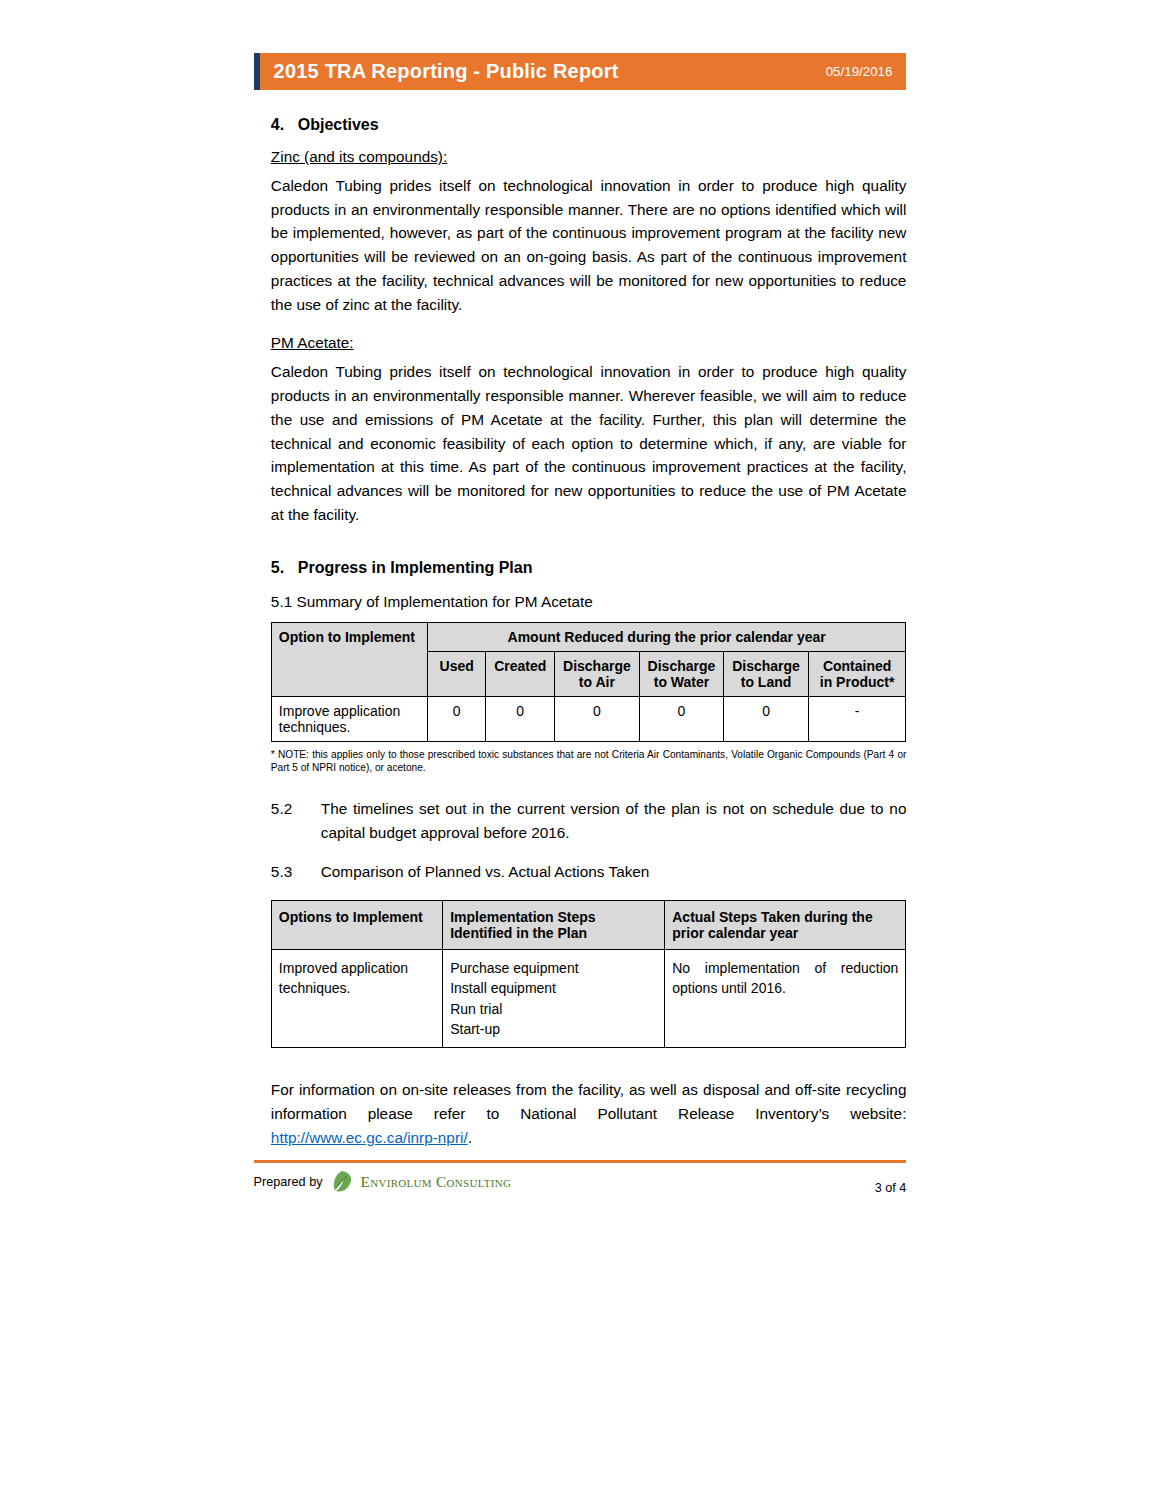2015 TRA Reporting - Public Report
05/19/2016
4. Objectives
Zinc (and its compounds):
Caledon Tubing prides itself on technological innovation in order to produce high quality products in an environmentally responsible manner. There are no options identified which will be implemented, however, as part of the continuous improvement program at the facility new opportunities will be reviewed on an on-going basis. As part of the continuous improvement practices at the facility, technical advances will be monitored for new opportunities to reduce the use of zinc at the facility.
PM Acetate:
Caledon Tubing prides itself on technological innovation in order to produce high quality products in an environmentally responsible manner. Wherever feasible, we will aim to reduce the use and emissions of PM Acetate at the facility. Further, this plan will determine the technical and economic feasibility of each option to determine which, if any, are viable for implementation at this time. As part of the continuous improvement practices at the facility, technical advances will be monitored for new opportunities to reduce the use of PM Acetate at the facility.
5. Progress in Implementing Plan
5.1 Summary of Implementation for PM Acetate
| Option to Implement | Amount Reduced during the prior calendar year |
| --- | --- |
| Used | Created | Discharge to Air | Discharge to Water | Discharge to Land | Contained in Product* |
| Improve application techniques. | 0 | 0 | 0 | 0 | 0 | - |
* NOTE: this applies only to those prescribed toxic substances that are not Criteria Air Contaminants, Volatile Organic Compounds (Part 4 or Part 5 of NPRI notice), or acetone.
5.2
The timelines set out in the current version of the plan is not on schedule due to no capital budget approval before 2016.
5.3
Comparison of Planned vs. Actual Actions Taken
| Options to Implement | Implementation Steps Identified in the Plan | Actual Steps Taken during the prior calendar year |
| --- | --- | --- |
| Improved application techniques. | Purchase equipment Install equipment Run trial Start-up | No implementation of reduction options until 2016. |
For information on on-site releases from the facility, as well as disposal and off-site recycling information please refer to National Pollutant Release Inventory’s website: http://www.ec.gc.ca/inrp-npri/.
Prepared by Envirolum Consulting
3 of 4